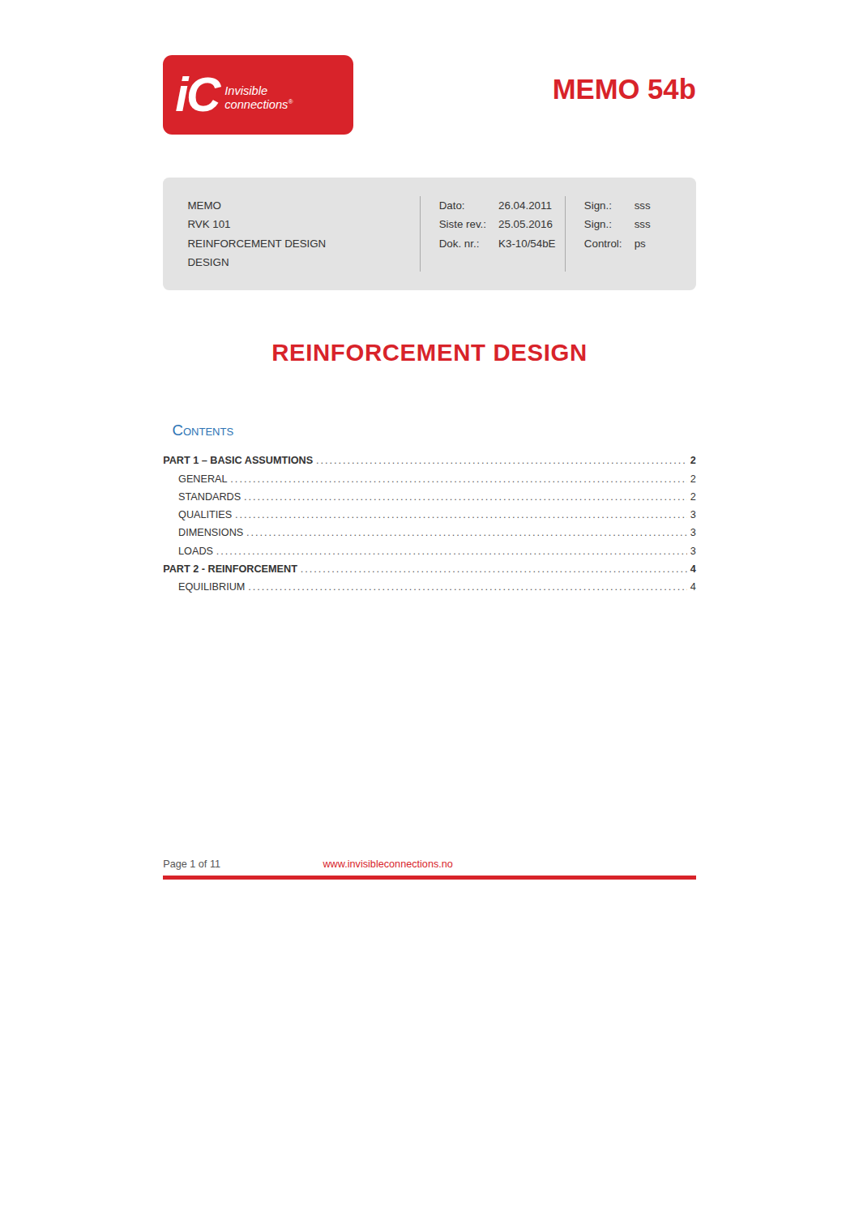iC Invisible
connections®
MEMO 54b
MEMO
RVK 101
REINFORCEMENT DESIGN
DESIGN
Dato:
Siste rev.:
Dok. nr.:
26.04.2011
25.05.2016
K3-10/54bE
Sign.:
Sign.:
Control:
sss
sss
ps
REINFORCEMENT DESIGN
Contents
PART 1 – BASIC ASSUMTIONS .................................................................................................................. 2
GENERAL ................................................................................................................................................. 2
STANDARDS .............................................................................................................................................. 2
QUALITIES ................................................................................................................................................ 3
DIMENSIONS ............................................................................................................................................ 3
LOADS ..................................................................................................................................................... 3
PART 2 - REINFORCEMENT ..................................................................................................................... 4
EQUILIBRIUM ........................................................................................................................................... 4
Page 1 of 11
www.invisibleconnections.no